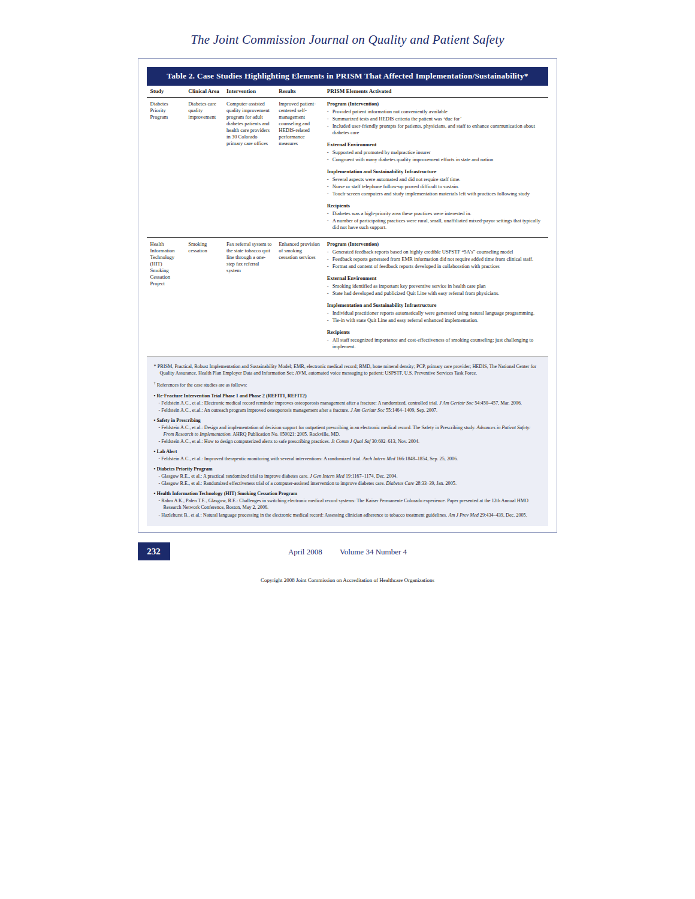The Joint Commission Journal on Quality and Patient Safety
Table 2. Case Studies Highlighting Elements in PRISM That Affected Implementation/Sustainability*
| Study | Clinical Area | Intervention | Results | PRISM Elements Activated |
| --- | --- | --- | --- | --- |
| Diabetes Priority Program | Diabetes care quality improvement | Computer-assisted quality improvement program for adult diabetes patients and health care providers in 30 Colorado primary care offices | Improved patient-centered self-management counseling and HEDIS-related performance measures | Program (Intervention) Provided patient information not conveniently available Summarized tests and HEDIS criteria the patient was ‘due for’ Included user-friendly prompts for patients, physicians, and staff to enhance communication about diabetes care External Environment Supported and promoted by malpractice insurer Congruent with many diabetes quality improvement efforts in state and nation Implementation and Sustainability Infrastructure Several aspects were automated and did not require staff time. Nurse or staff telephone follow-up proved difficult to sustain. Touch-screen computers and study implementation materials left with practices following study Recipients Diabetes was a high-priority area these practices were interested in. A number of participating practices were rural, small, unaffiliated mixed-payor settings that typically did not have such support. |
| Health Information Technology (HIT) Smoking Cessation Project | Smoking cessation | Fax referral system to the state tobacco quit line through a one-step fax referral system | Enhanced provision of smoking cessation services | Program (Intervention) Generated feedback reports based on highly credible USPSTF “5A’s” counseling model Feedback reports generated from EMR information did not require added time from clinical staff. Format and content of feedback reports developed in collaboration with practices External Environment Smoking identified as important key preventive service in health care plan State had developed and publicized Quit Line with easy referral from physicians. Implementation and Sustainability Infrastructure Individual practitioner reports automatically were generated using natural language programming. Tie-in with state Quit Line and easy referral enhanced implementation. Recipients All staff recognized importance and cost-effectiveness of smoking counseling; just challenging to implement. |
* PRISM, Practical, Robust Implementation and Sustainability Model; EMR, electronic medical record; BMD, bone mineral density; PCP, primary care provider; HEDIS, The National Center for Quality Assurance, Health Plan Employer Data and Information Set; AVM, automated voice messaging to patient; USPSTF, U.S. Preventive Services Task Force.
† References for the case studies are as follows:
• Re-Fracture Intervention Trial Phase 1 and Phase 2 (REFIT1, REFIT2)
- Feldstein A.C., et al.: Electronic medical record reminder improves osteoporosis management after a fracture: A randomized, controlled trial. J Am Geriatr Soc 54:450–457, Mar. 2006.
- Feldstein A.C., et.al.: An outreach program improved osteoporosis management after a fracture. J Am Geriatr Soc 55:1464–1409, Sep. 2007.
• Safety in Prescribing
- Feldstein A.C., et al.: Design and implementation of decision support for outpatient prescribing in an electronic medical record. The Safety in Prescribing study. Advances in Patient Safety: From Research to Implementation. AHRQ Publication No. 050021: 2005. Rockville, MD.
- Feldstein A.C., et al.: How to design computerized alerts to safe prescribing practices. Jt Comm J Qual Saf 30:602–613, Nov. 2004.
• Lab Alert
- Feldstein A.C., et al.: Improved therapeutic monitoring with several interventions: A randomized trial. Arch Intern Med 166:1848–1854, Sep. 25, 2006.
• Diabetes Priority Program
- Glasgow R.E., et al.: A practical randomized trial to improve diabetes care. J Gen Intern Med 19:1167–1174, Dec. 2004.
- Glasgow R.E., et al.: Randomized effectiveness trial of a computer-assisted intervention to improve diabetes care. Diabetes Care 28:33–39, Jan. 2005.
• Health Information Technology (HIT) Smoking Cessation Program
- Rahm A K., Palen T.E., Glasgow, R.E.: Challenges in switching electronic medical record systems: The Kaiser Permanente Colorado experience. Paper presented at the 12th Annual HMO Research Network Conference, Boston, May 2, 2006.
- Hazlehurst B., et al.: Natural language processing in the electronic medical record: Assessing clinician adherence to tobacco treatment guidelines. Am J Prev Med 29:434–439, Dec. 2005.
232
April 2008 Volume 34 Number 4
Copyright 2008 Joint Commission on Accreditation of Healthcare Organizations